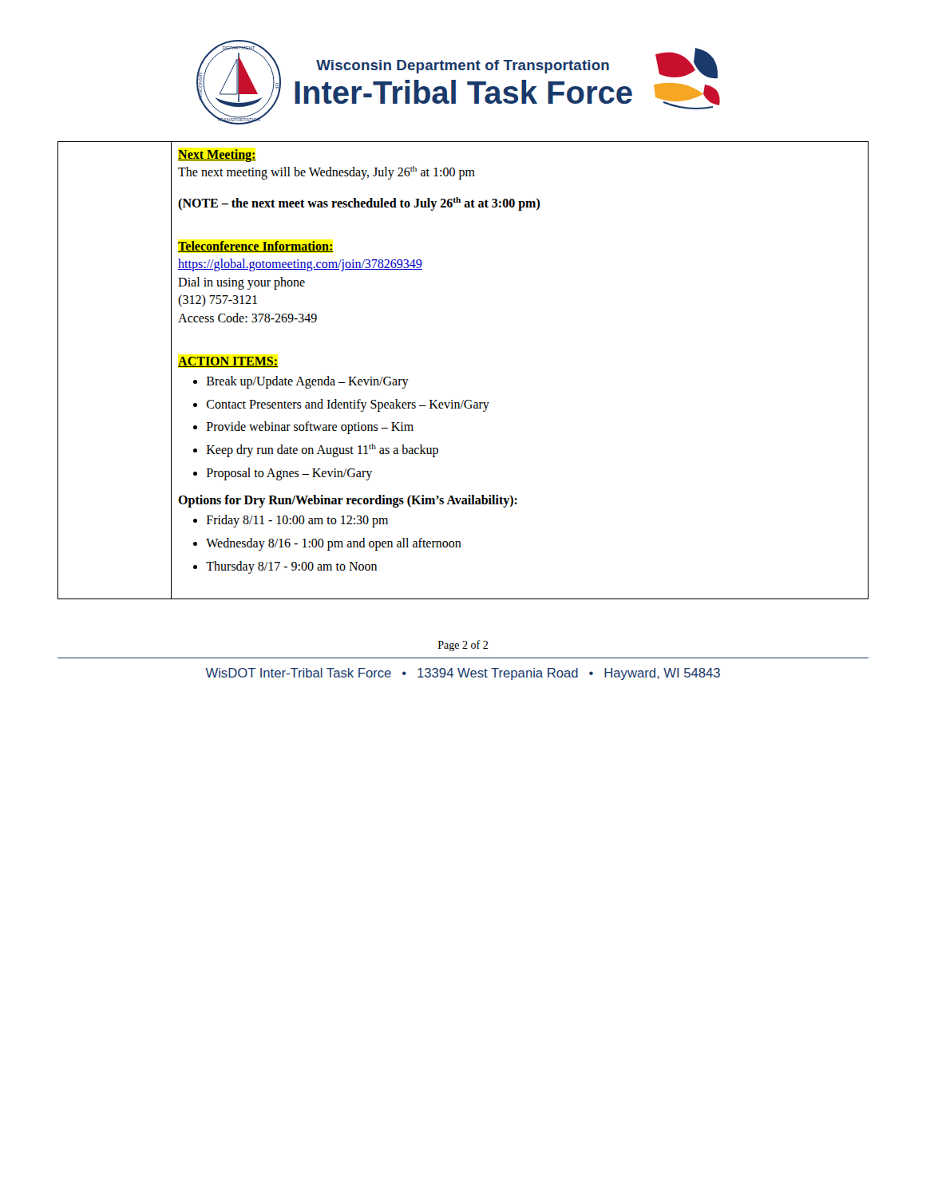DEPARTMENT TRANSPORTATION WISCONSIN OF
Wisconsin Department of Transportation
Inter-Tribal Task Force
| | Next Meeting: The next meeting will be Wednesday, July 26 th at 1:00 pm (NOTE – the next meet was rescheduled to July 26 th at at 3:00 pm) Teleconference Information: https://global.gotomeeting.com/join/378269349 Dial in using your phone (312) 757-3121 Access Code: 378-269-349 ACTION ITEMS: Break up/Update Agenda – Kevin/Gary Contact Presenters and Identify Speakers – Kevin/Gary Provide webinar software options – Kim Keep dry run date on August 11 th as a backup Proposal to Agnes – Kevin/Gary Options for Dry Run/Webinar recordings (Kim’s Availability): Friday 8/11 - 10:00 am to 12:30 pm Wednesday 8/16 - 1:00 pm and open all afternoon Thursday 8/17 - 9:00 am to Noon |
Page 2 of 2
WisDOT Inter-Tribal Task Force • 13394 West Trepania Road • Hayward, WI 54843